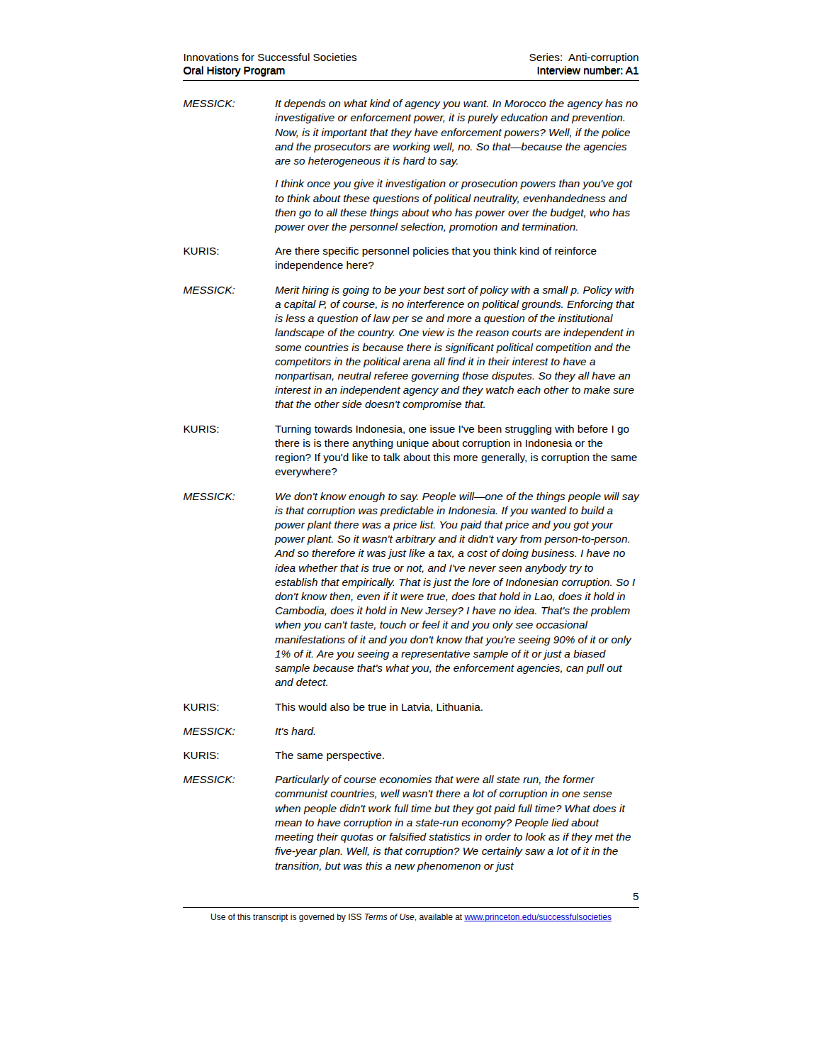Innovations for Successful Societies
Series: Anti-corruption
Oral History ProgramOral History Program
Interview number: A1Interview number: A1
| MESSICK: | It depends on what kind of agency you want. In Morocco the agency has no investigative or enforcement power, it is purely education and prevention. Now, is it important that they have enforcement powers? Well, if the police and the prosecutors are working well, no. So that—because the agencies are so heterogeneous it is hard to say. I think once you give it investigation or prosecution powers than you've got to think about these questions of political neutrality, evenhandedness and then go to all these things about who has power over the budget, who has power over the personnel selection, promotion and termination. |
| KURIS: | Are there specific personnel policies that you think kind of reinforce independence here? |
| MESSICK: | Merit hiring is going to be your best sort of policy with a small p. Policy with a capital P, of course, is no interference on political grounds. Enforcing that is less a question of law per se and more a question of the institutional landscape of the country. One view is the reason courts are independent in some countries is because there is significant political competition and the competitors in the political arena all find it in their interest to have a nonpartisan, neutral referee governing those disputes. So they all have an interest in an independent agency and they watch each other to make sure that the other side doesn't compromise that. |
| KURIS: | Turning towards Indonesia, one issue I've been struggling with before I go there is is there anything unique about corruption in Indonesia or the region? If you'd like to talk about this more generally, is corruption the same everywhere? |
| MESSICK: | We don't know enough to say. People will—one of the things people will say is that corruption was predictable in Indonesia. If you wanted to build a power plant there was a price list. You paid that price and you got your power plant. So it wasn't arbitrary and it didn't vary from person-to-person. And so therefore it was just like a tax, a cost of doing business. I have no idea whether that is true or not, and I've never seen anybody try to establish that empirically. That is just the lore of Indonesian corruption. So I don't know then, even if it were true, does that hold in Lao, does it hold in Cambodia, does it hold in New Jersey? I have no idea. That's the problem when you can't taste, touch or feel it and you only see occasional manifestations of it and you don't know that you're seeing 90% of it or only 1% of it. Are you seeing a representative sample of it or just a biased sample because that's what you, the enforcement agencies, can pull out and detect. |
| KURIS: | This would also be true in Latvia, Lithuania. |
| MESSICK: | It's hard. |
| KURIS: | The same perspective. |
| MESSICK: | Particularly of course economies that were all state run, the former communist countries, well wasn't there a lot of corruption in one sense when people didn't work full time but they got paid full time? What does it mean to have corruption in a state-run economy? People lied about meeting their quotas or falsified statistics in order to look as if they met the five-year plan. Well, is that corruption? We certainly saw a lot of it in the transition, but was this a new phenomenon or just |
5
Use of this transcript is governed by ISS Terms of Use, available at www.princeton.edu/successfulsocieties